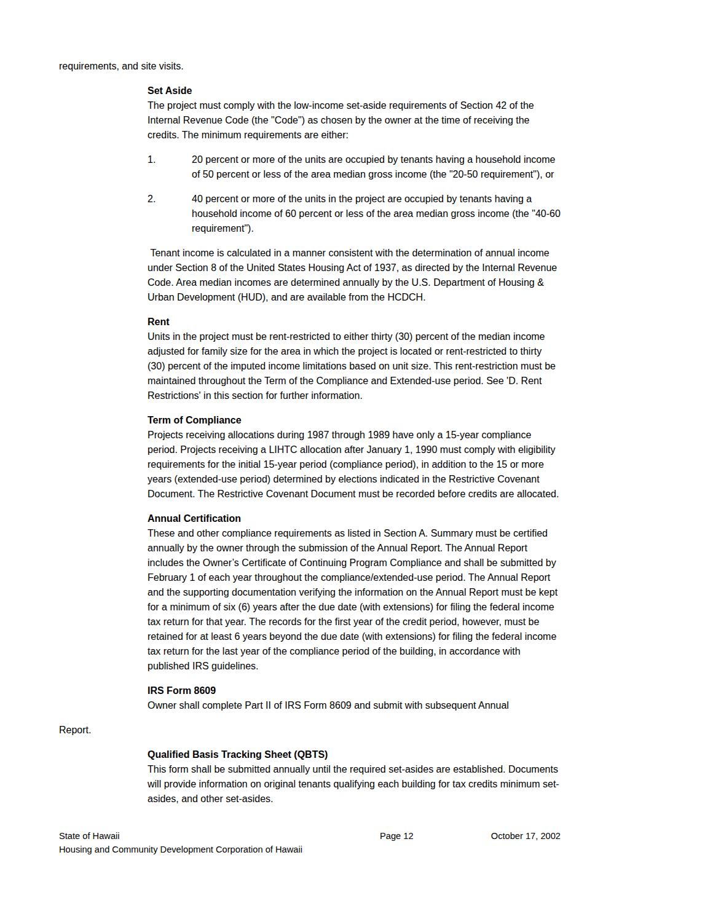requirements, and site visits.
Set Aside
The project must comply with the low-income set-aside requirements of Section 42 of the Internal Revenue Code (the "Code") as chosen by the owner at the time of receiving the credits. The minimum requirements are either:
1.
20 percent or more of the units are occupied by tenants having a household income of 50 percent or less of the area median gross income (the "20-50 requirement"), or
2.
40 percent or more of the units in the project are occupied by tenants having a household income of 60 percent or less of the area median gross income (the "40-60 requirement").
Tenant income is calculated in a manner consistent with the determination of annual income under Section 8 of the United States Housing Act of 1937, as directed by the Internal Revenue Code. Area median incomes are determined annually by the U.S. Department of Housing & Urban Development (HUD), and are available from the HCDCH.
Rent
Units in the project must be rent-restricted to either thirty (30) percent of the median income adjusted for family size for the area in which the project is located or rent-restricted to thirty (30) percent of the imputed income limitations based on unit size. This rent-restriction must be maintained throughout the Term of the Compliance and Extended-use period. See 'D. Rent Restrictions' in this section for further information.
Term of Compliance
Projects receiving allocations during 1987 through 1989 have only a 15-year compliance period. Projects receiving a LIHTC allocation after January 1, 1990 must comply with eligibility requirements for the initial 15-year period (compliance period), in addition to the 15 or more years (extended-use period) determined by elections indicated in the Restrictive Covenant Document. The Restrictive Covenant Document must be recorded before credits are allocated.
Annual Certification
These and other compliance requirements as listed in Section A. Summary must be certified annually by the owner through the submission of the Annual Report. The Annual Report includes the Owner’s Certificate of Continuing Program Compliance and shall be submitted by February 1 of each year throughout the compliance/extended-use period. The Annual Report and the supporting documentation verifying the information on the Annual Report must be kept for a minimum of six (6) years after the due date (with extensions) for filing the federal income tax return for that year. The records for the first year of the credit period, however, must be retained for at least 6 years beyond the due date (with extensions) for filing the federal income tax return for the last year of the compliance period of the building, in accordance with published IRS guidelines.
IRS Form 8609
Owner shall complete Part II of IRS Form 8609 and submit with subsequent Annual
Report.
Qualified Basis Tracking Sheet (QBTS)
This form shall be submitted annually until the required set-asides are established. Documents will provide information on original tenants qualifying each building for tax credits minimum set-asides, and other set-asides.
State of Hawaii
Housing and Community Development Corporation of Hawaii
Page 12
October 17, 2002